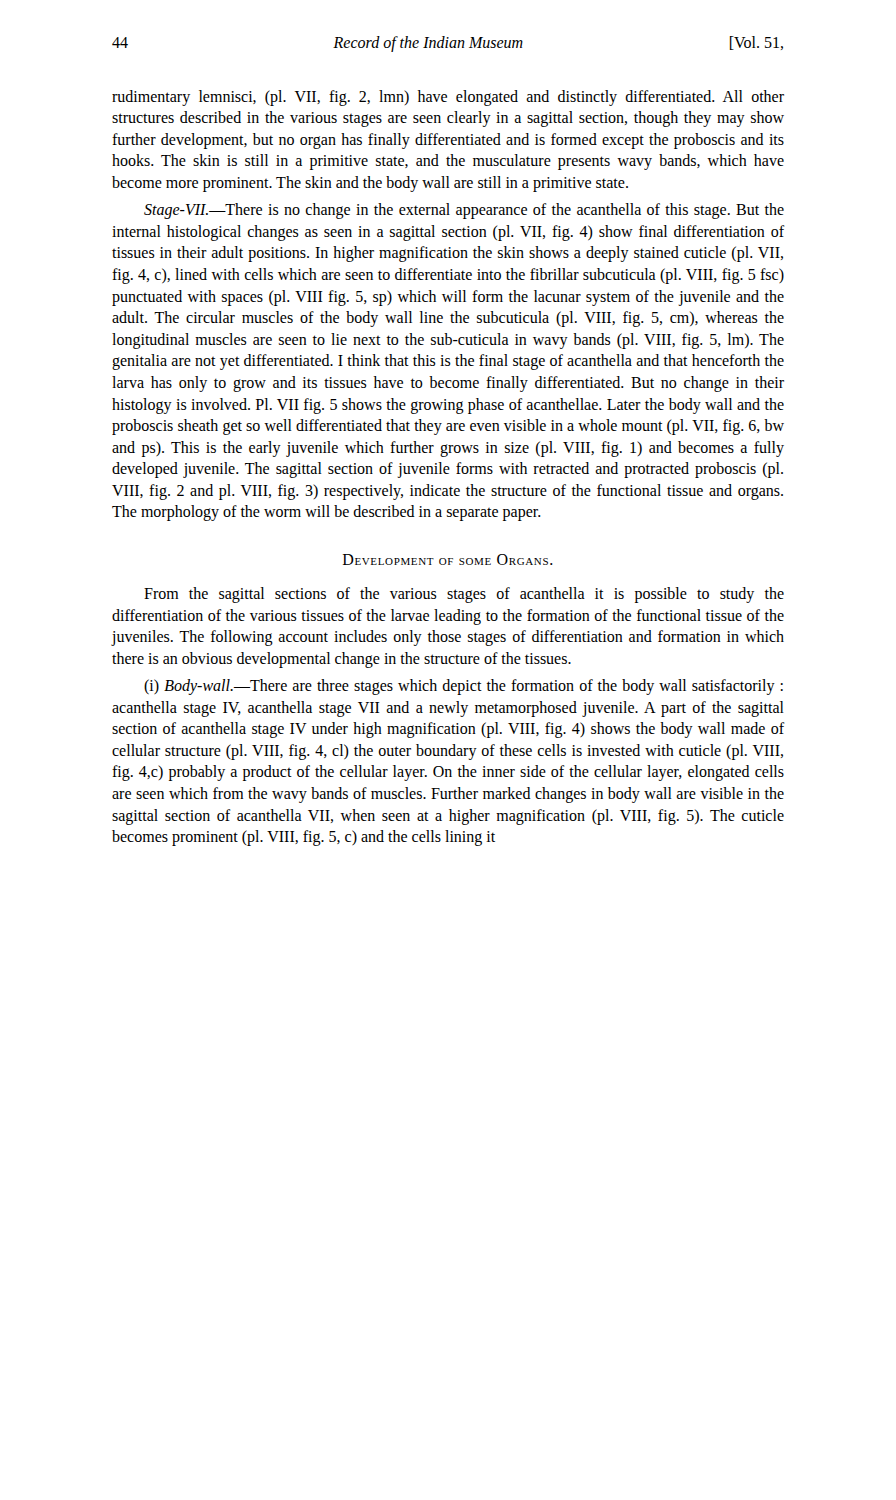44 Record of the Indian Museum [Vol. 51,
rudimentary lemnisci, (pl. VII, fig. 2, lmn) have elongated and distinctly differentiated. All other structures described in the various stages are seen clearly in a sagittal section, though they may show further development, but no organ has finally differentiated and is formed except the proboscis and its hooks. The skin is still in a primitive state, and the musculature presents wavy bands, which have become more prominent. The skin and the body wall are still in a primitive state.
Stage-VII.—There is no change in the external appearance of the acanthella of this stage. But the internal histological changes as seen in a sagittal section (pl. VII, fig. 4) show final differentiation of tissues in their adult positions. In higher magnification the skin shows a deeply stained cuticle (pl. VII, fig. 4, c), lined with cells which are seen to differentiate into the fibrillar subcuticula (pl. VIII, fig. 5 fsc) punctuated with spaces (pl. VIII fig. 5, sp) which will form the lacunar system of the juvenile and the adult. The circular muscles of the body wall line the subcuticula (pl. VIII, fig. 5, cm), whereas the longitudinal muscles are seen to lie next to the sub-cuticula in wavy bands (pl. VIII, fig. 5, lm). The genitalia are not yet differentiated. I think that this is the final stage of acanthella and that henceforth the larva has only to grow and its tissues have to become finally differentiated. But no change in their histology is involved. Pl. VII fig. 5 shows the growing phase of acanthellae. Later the body wall and the proboscis sheath get so well differentiated that they are even visible in a whole mount (pl. VII, fig. 6, bw and ps). This is the early juvenile which further grows in size (pl. VIII, fig. 1) and becomes a fully developed juvenile. The sagittal section of juvenile forms with retracted and protracted proboscis (pl. VIII, fig. 2 and pl. VIII, fig. 3) respectively, indicate the structure of the functional tissue and organs. The morphology of the worm will be described in a separate paper.
Development of some Organs.
From the sagittal sections of the various stages of acanthella it is possible to study the differentiation of the various tissues of the larvae leading to the formation of the functional tissue of the juveniles. The following account includes only those stages of differentiation and formation in which there is an obvious developmental change in the structure of the tissues.
(i) Body-wall.—There are three stages which depict the formation of the body wall satisfactorily : acanthella stage IV, acanthella stage VII and a newly metamorphosed juvenile. A part of the sagittal section of acanthella stage IV under high magnification (pl. VIII, fig. 4) shows the body wall made of cellular structure (pl. VIII, fig. 4, cl) the outer boundary of these cells is invested with cuticle (pl. VIII, fig. 4,c) probably a product of the cellular layer. On the inner side of the cellular layer, elongated cells are seen which from the wavy bands of muscles. Further marked changes in body wall are visible in the sagittal section of acanthella VII, when seen at a higher magnification (pl. VIII, fig. 5). The cuticle becomes prominent (pl. VIII, fig. 5, c) and the cells lining it